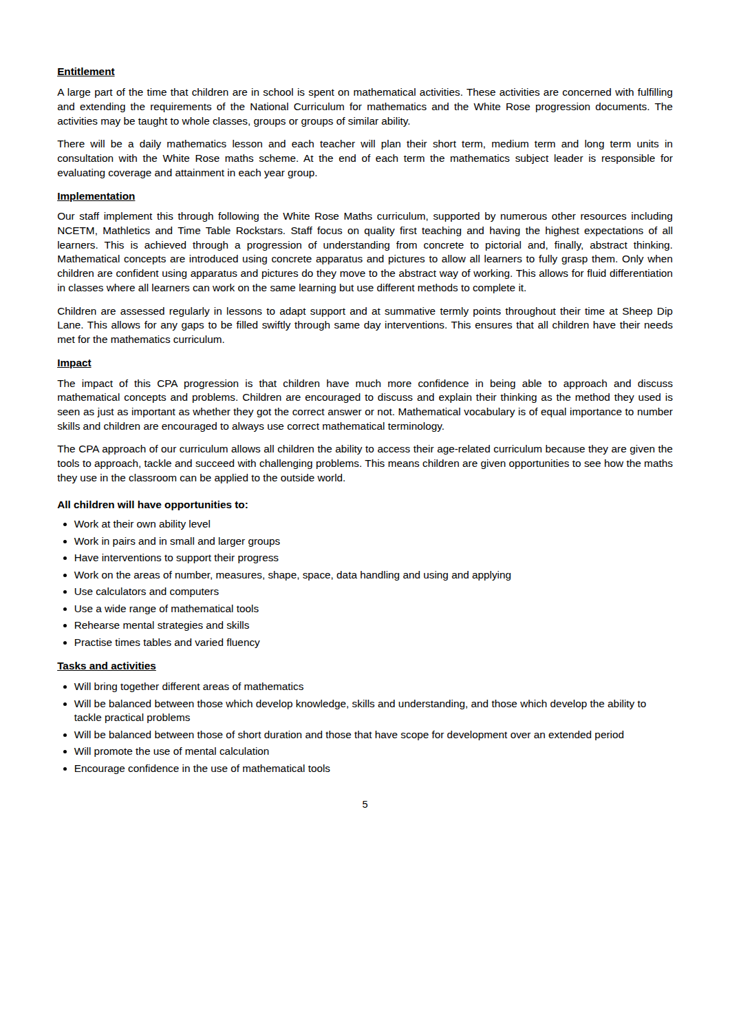Entitlement
A large part of the time that children are in school is spent on mathematical activities. These activities are concerned with fulfilling and extending the requirements of the National Curriculum for mathematics and the White Rose progression documents. The activities may be taught to whole classes, groups or groups of similar ability.
There will be a daily mathematics lesson and each teacher will plan their short term, medium term and long term units in consultation with the White Rose maths scheme. At the end of each term the mathematics subject leader is responsible for evaluating coverage and attainment in each year group.
Implementation
Our staff implement this through following the White Rose Maths curriculum, supported by numerous other resources including NCETM, Mathletics and Time Table Rockstars. Staff focus on quality first teaching and having the highest expectations of all learners. This is achieved through a progression of understanding from concrete to pictorial and, finally, abstract thinking. Mathematical concepts are introduced using concrete apparatus and pictures to allow all learners to fully grasp them. Only when children are confident using apparatus and pictures do they move to the abstract way of working. This allows for fluid differentiation in classes where all learners can work on the same learning but use different methods to complete it.
Children are assessed regularly in lessons to adapt support and at summative termly points throughout their time at Sheep Dip Lane. This allows for any gaps to be filled swiftly through same day interventions. This ensures that all children have their needs met for the mathematics curriculum.
Impact
The impact of this CPA progression is that children have much more confidence in being able to approach and discuss mathematical concepts and problems. Children are encouraged to discuss and explain their thinking as the method they used is seen as just as important as whether they got the correct answer or not. Mathematical vocabulary is of equal importance to number skills and children are encouraged to always use correct mathematical terminology.
The CPA approach of our curriculum allows all children the ability to access their age-related curriculum because they are given the tools to approach, tackle and succeed with challenging problems. This means children are given opportunities to see how the maths they use in the classroom can be applied to the outside world.
All children will have opportunities to:
Work at their own ability level
Work in pairs and in small and larger groups
Have interventions to support their progress
Work on the areas of number, measures, shape, space, data handling and using and applying
Use calculators and computers
Use a wide range of mathematical tools
Rehearse mental strategies and skills
Practise times tables and varied fluency
Tasks and activities
Will bring together different areas of mathematics
Will be balanced between those which develop knowledge, skills and understanding, and those which develop the ability to tackle practical problems
Will be balanced between those of short duration and those that have scope for development over an extended period
Will promote the use of mental calculation
Encourage confidence in the use of mathematical tools
5